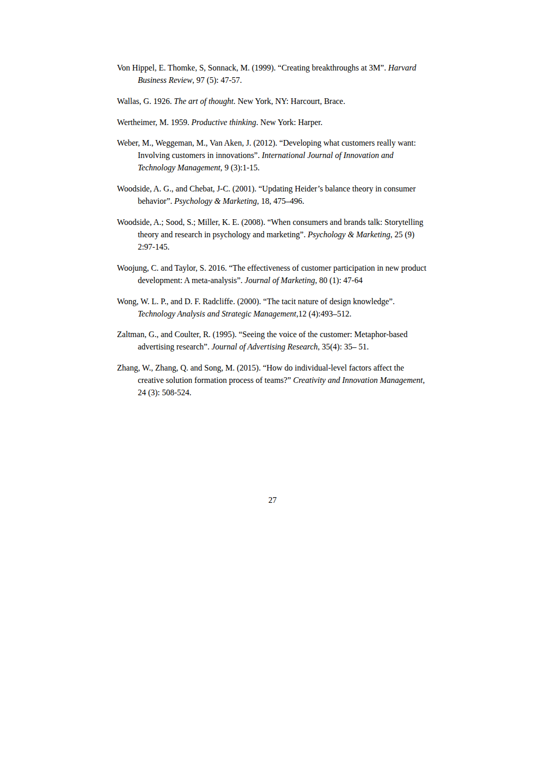Von Hippel, E. Thomke, S, Sonnack, M. (1999). “Creating breakthroughs at 3M”. Harvard Business Review, 97 (5): 47-57.
Wallas, G. 1926. The art of thought. New York, NY: Harcourt, Brace.
Wertheimer, M. 1959. Productive thinking. New York: Harper.
Weber, M., Weggeman, M., Van Aken, J. (2012). “Developing what customers really want: Involving customers in innovations”. International Journal of Innovation and Technology Management, 9 (3):1-15.
Woodside, A. G., and Chebat, J-C. (2001). “Updating Heider’s balance theory in consumer behavior”. Psychology & Marketing, 18, 475–496.
Woodside, A.; Sood, S.; Miller, K. E. (2008). “When consumers and brands talk: Storytelling theory and research in psychology and marketing”. Psychology & Marketing, 25 (9) 2:97-145.
Woojung, C. and Taylor, S. 2016. “The effectiveness of customer participation in new product development: A meta-analysis”. Journal of Marketing, 80 (1): 47-64
Wong, W. L. P., and D. F. Radcliffe. (2000). “The tacit nature of design knowledge”. Technology Analysis and Strategic Management,12 (4):493–512.
Zaltman, G., and Coulter, R. (1995). “Seeing the voice of the customer: Metaphor-based advertising research”. Journal of Advertising Research, 35(4): 35– 51.
Zhang, W., Zhang, Q. and Song, M. (2015). “How do individual-level factors affect the creative solution formation process of teams?” Creativity and Innovation Management, 24 (3): 508-524.
27